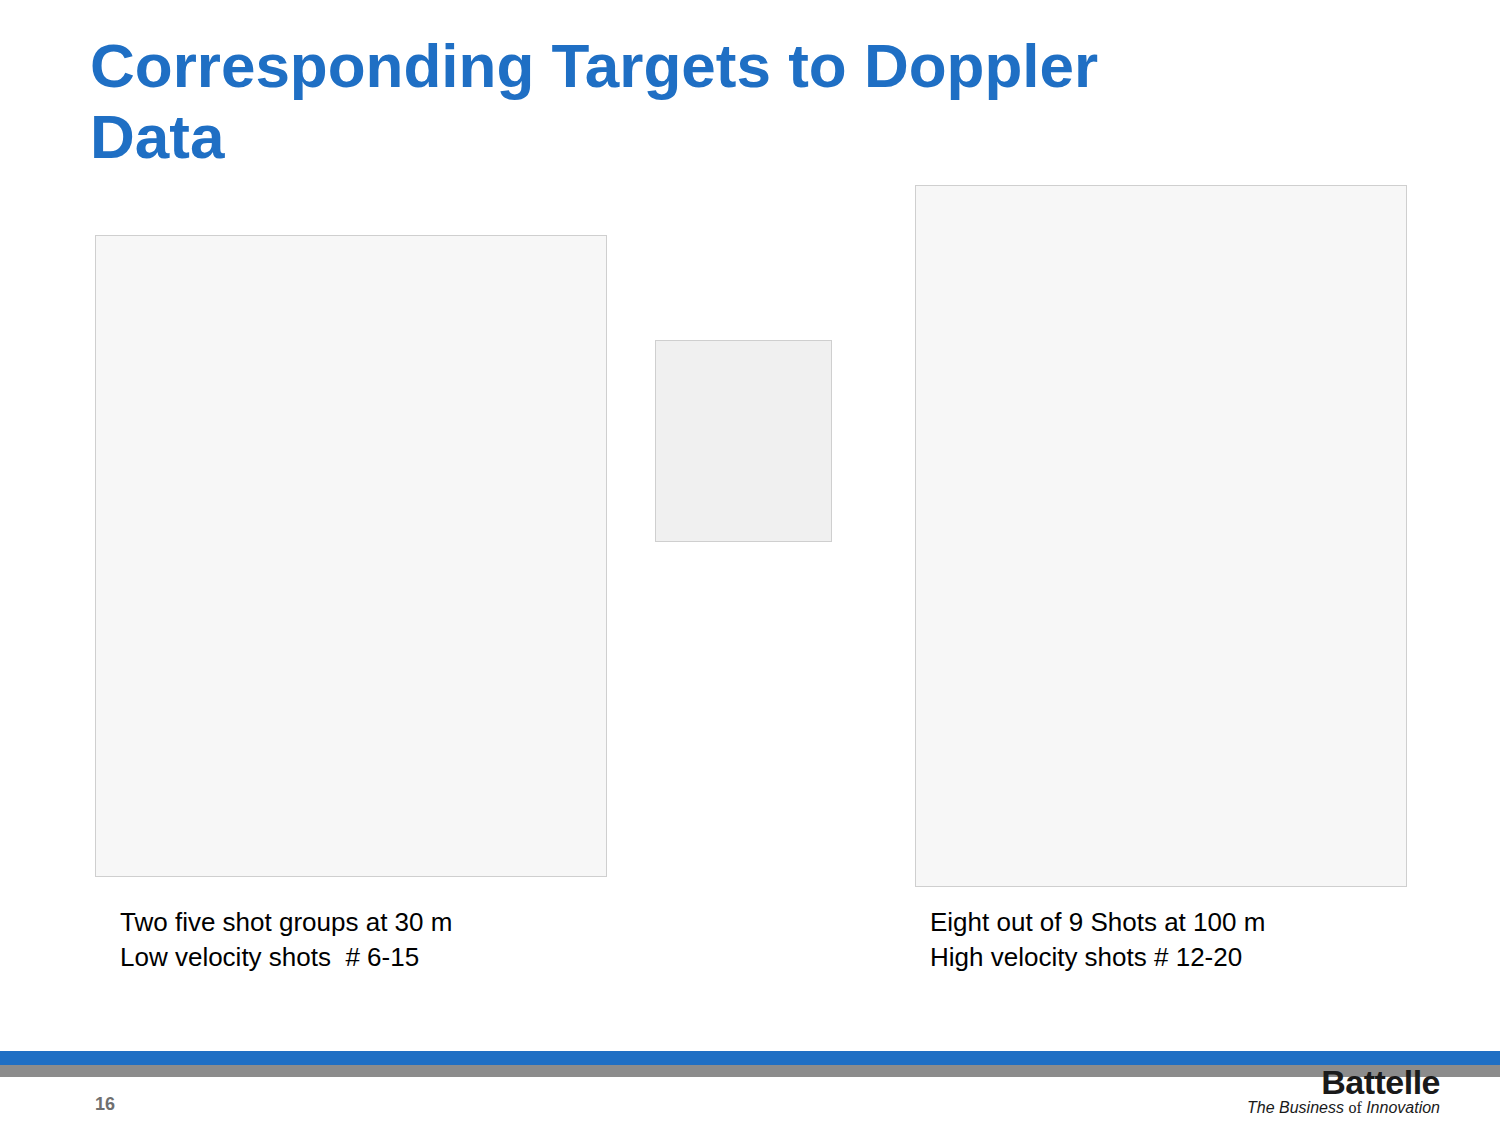Corresponding Targets to Doppler Data
Two five shot groups at 30 m
Low velocity shots # 6-15
Eight out of 9 Shots at 100 m
High velocity shots # 12-20
16
Battelle
The Business of Innovation